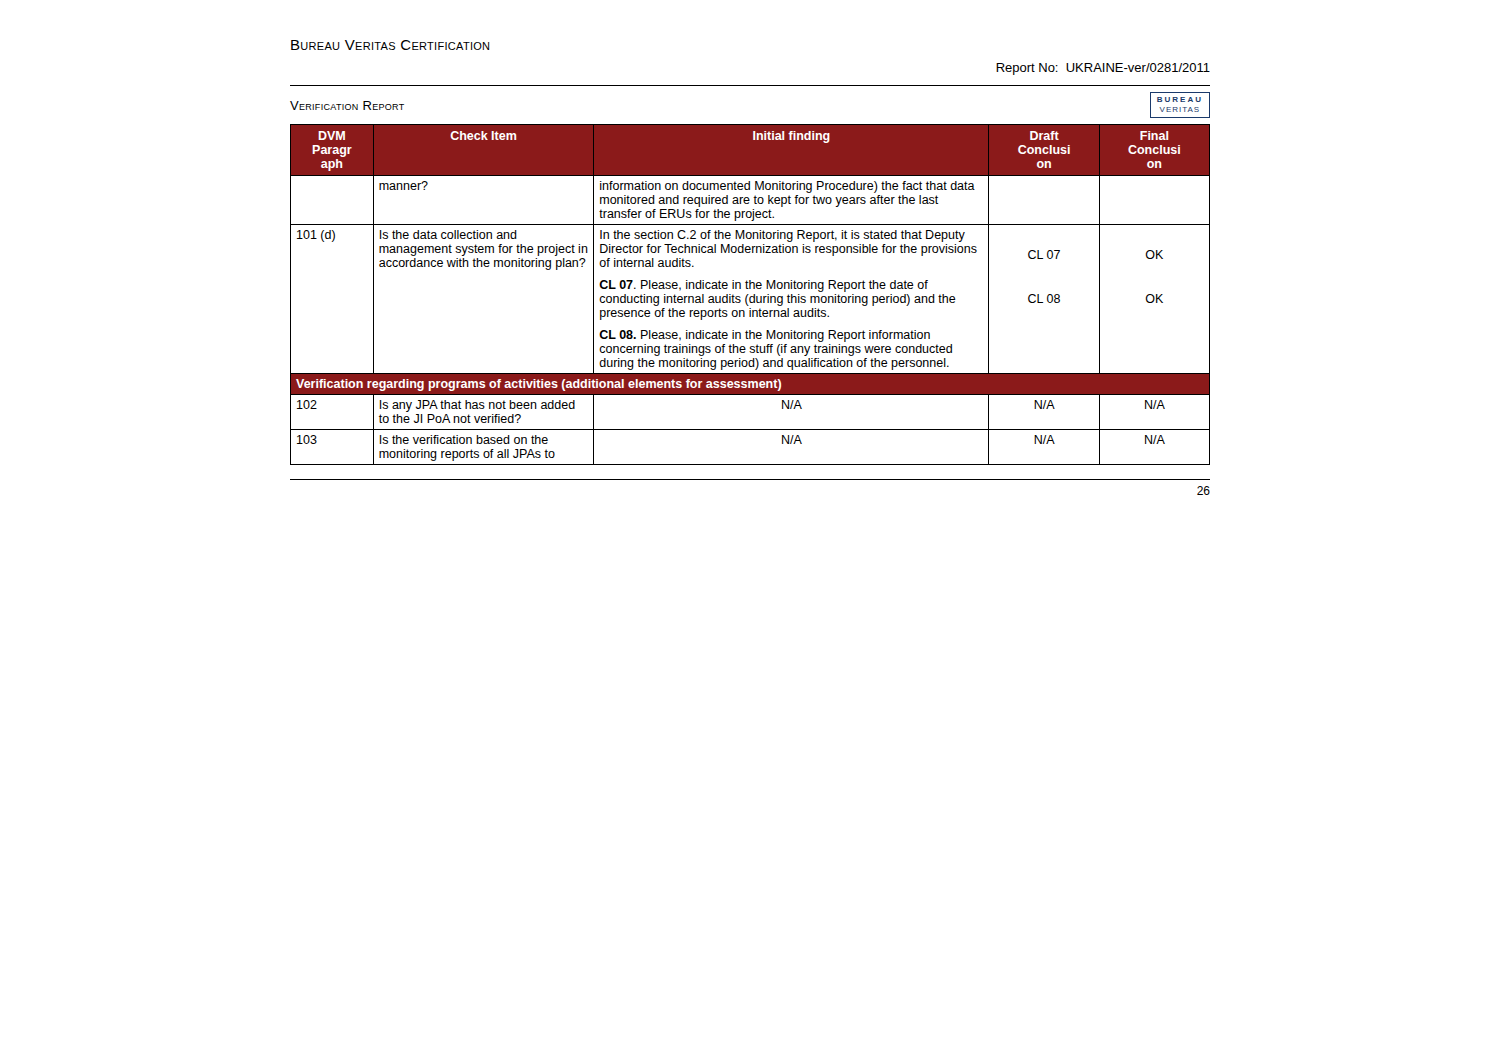Bureau Veritas Certification
Report No: UKRAINE-ver/0281/2011
Verification Report
BUREAU
VERITAS
| DVM Paragr aph | Check Item | Initial finding | Draft Conclusi on | Final Conclusi on |
| --- | --- | --- | --- | --- |
| | manner? | information on documented Monitoring Procedure) the fact that data monitored and required are to kept for two years after the last transfer of ERUs for the project. | | |
| 101 (d) | Is the data collection and management system for the project in accordance with the monitoring plan? | In the section C.2 of the Monitoring Report, it is stated that Deputy Director for Technical Modernization is responsible for the provisions of internal audits. CL 07 . Please, indicate in the Monitoring Report the date of conducting internal audits (during this monitoring period) and the presence of the reports on internal audits. CL 08. Please, indicate in the Monitoring Report information concerning trainings of the stuff (if any trainings were conducted during the monitoring period) and qualification of the personnel. | CL 07 CL 08 | OK OK |
| Verification regarding programs of activities (additional elements for assessment) |
| 102 | Is any JPA that has not been added to the JI PoA not verified? | N/A | N/A | N/A |
| 103 | Is the verification based on the monitoring reports of all JPAs to | N/A | N/A | N/A |
26